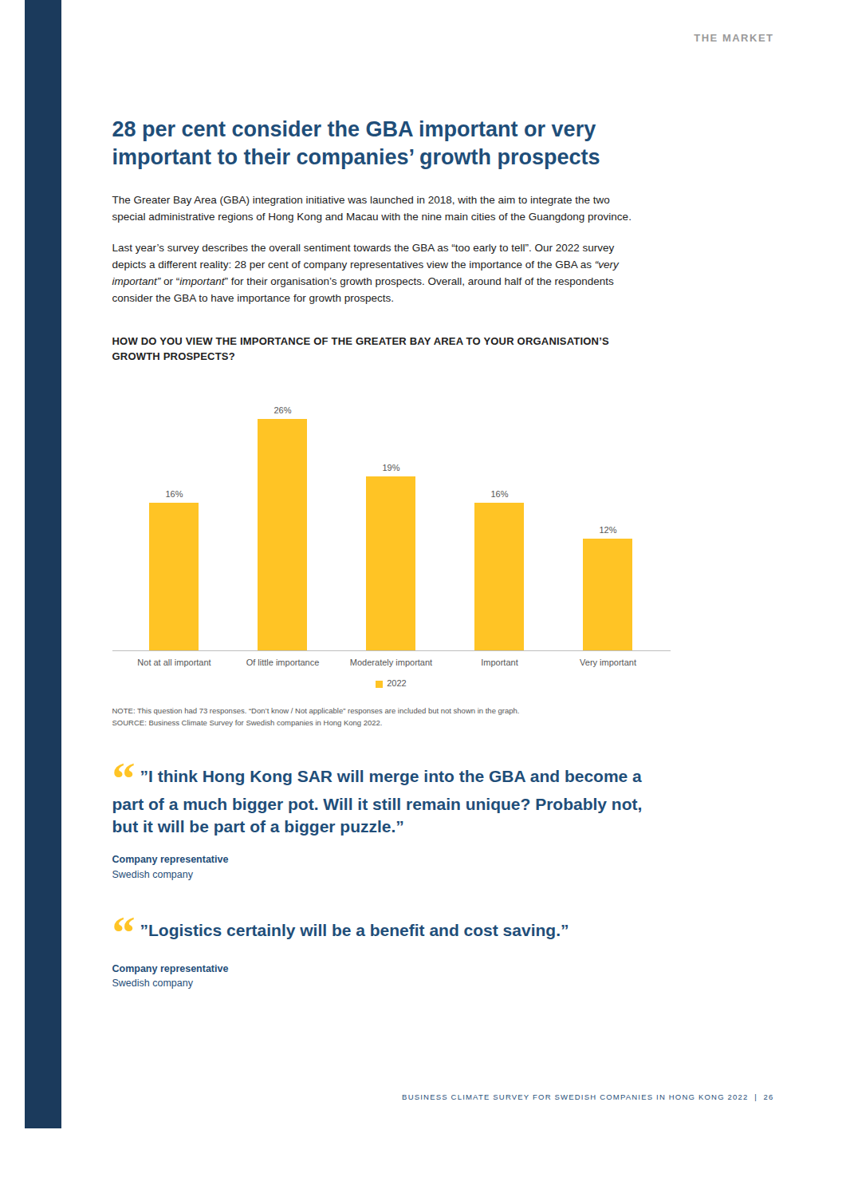THE MARKET
28 per cent consider the GBA important or very important to their companies’ growth prospects
The Greater Bay Area (GBA) integration initiative was launched in 2018, with the aim to integrate the two special administrative regions of Hong Kong and Macau with the nine main cities of the Guangdong province.
Last year’s survey describes the overall sentiment towards the GBA as “too early to tell”. Our 2022 survey depicts a different reality: 28 per cent of company representatives view the importance of the GBA as “very important” or “important” for their organisation’s growth prospects. Overall, around half of the respondents consider the GBA to have importance for growth prospects.
HOW DO YOU VIEW THE IMPORTANCE OF THE GREATER BAY AREA TO YOUR ORGANISATION’S GROWTH PROSPECTS?
16%
26%
19%
16%
12%
Not at all important Of little importance Moderately important Important Very important
2022
NOTE: This question had 73 responses. “Don’t know / Not applicable” responses are included but not shown in the graph.
SOURCE: Business Climate Survey for Swedish companies in Hong Kong 2022.
“”I think Hong Kong SAR will merge into the GBA and become a part of a much bigger pot. Will it still remain unique? Probably not, but it will be part of a bigger puzzle.”
Company representative
Swedish company
“”Logistics certainly will be a benefit and cost saving.”
Company representative
Swedish company
BUSINESS CLIMATE SURVEY FOR SWEDISH COMPANIES IN HONG KONG 2022 | 26